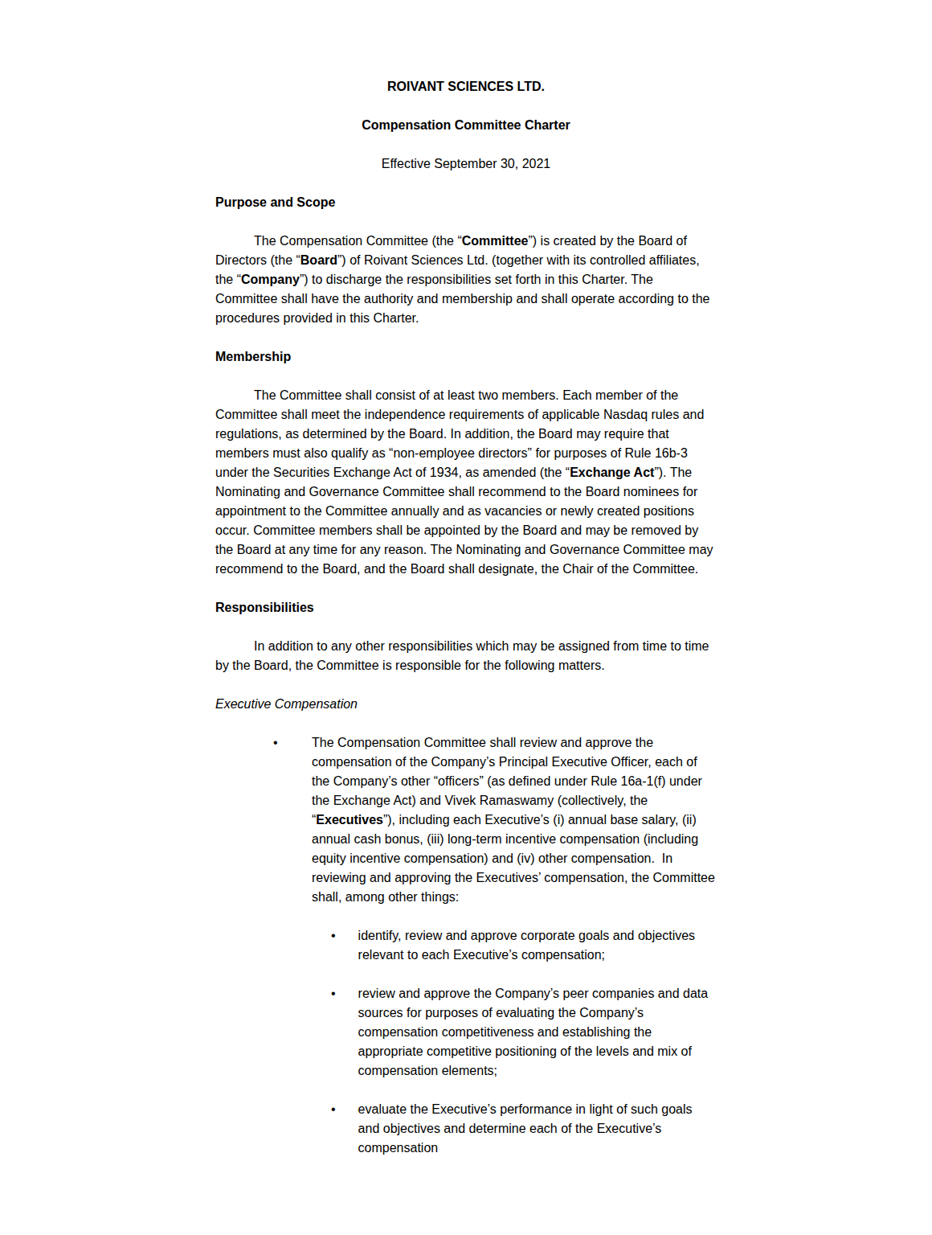ROIVANT SCIENCES LTD.
Compensation Committee Charter
Effective September 30, 2021
Purpose and Scope
The Compensation Committee (the “Committee”) is created by the Board of Directors (the “Board”) of Roivant Sciences Ltd. (together with its controlled affiliates, the “Company”) to discharge the responsibilities set forth in this Charter. The Committee shall have the authority and membership and shall operate according to the procedures provided in this Charter.
Membership
The Committee shall consist of at least two members. Each member of the Committee shall meet the independence requirements of applicable Nasdaq rules and regulations, as determined by the Board. In addition, the Board may require that members must also qualify as “non-employee directors” for purposes of Rule 16b-3 under the Securities Exchange Act of 1934, as amended (the “Exchange Act”). The Nominating and Governance Committee shall recommend to the Board nominees for appointment to the Committee annually and as vacancies or newly created positions occur. Committee members shall be appointed by the Board and may be removed by the Board at any time for any reason. The Nominating and Governance Committee may recommend to the Board, and the Board shall designate, the Chair of the Committee.
Responsibilities
In addition to any other responsibilities which may be assigned from time to time by the Board, the Committee is responsible for the following matters.
Executive Compensation
The Compensation Committee shall review and approve the compensation of the Company’s Principal Executive Officer, each of the Company’s other “officers” (as defined under Rule 16a-1(f) under the Exchange Act) and Vivek Ramaswamy (collectively, the “Executives”), including each Executive’s (i) annual base salary, (ii) annual cash bonus, (iii) long-term incentive compensation (including equity incentive compensation) and (iv) other compensation. In reviewing and approving the Executives’ compensation, the Committee shall, among other things:
identify, review and approve corporate goals and objectives relevant to each Executive’s compensation;
review and approve the Company’s peer companies and data sources for purposes of evaluating the Company’s compensation competitiveness and establishing the appropriate competitive positioning of the levels and mix of compensation elements;
evaluate the Executive’s performance in light of such goals and objectives and determine each of the Executive’s compensation